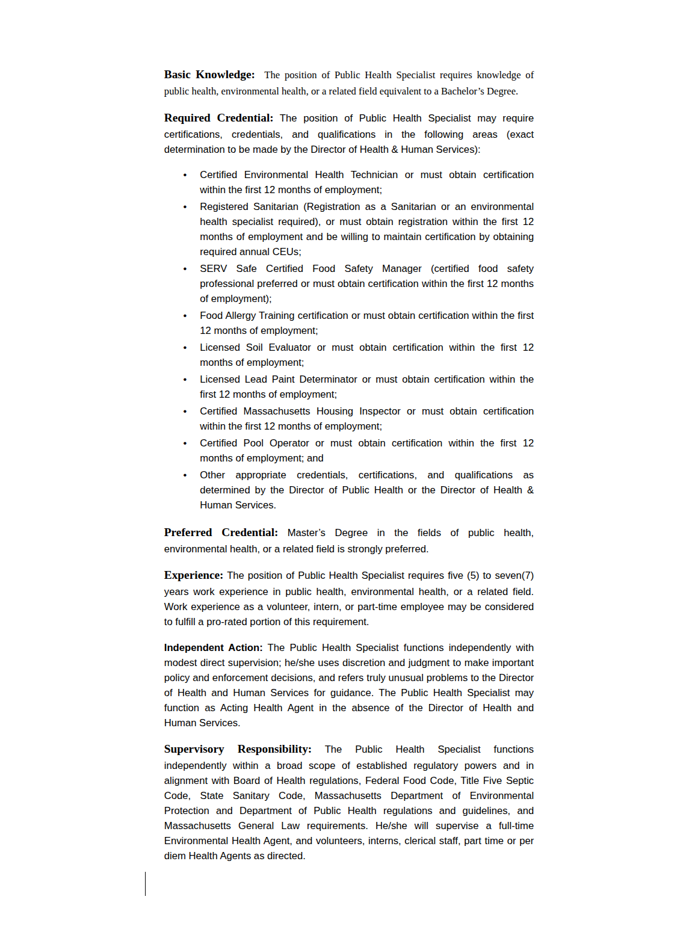Basic Knowledge: The position of Public Health Specialist requires knowledge of public health, environmental health, or a related field equivalent to a Bachelor’s Degree.
Required Credential: The position of Public Health Specialist may require certifications, credentials, and qualifications in the following areas (exact determination to be made by the Director of Health & Human Services):
Certified Environmental Health Technician or must obtain certification within the first 12 months of employment;
Registered Sanitarian (Registration as a Sanitarian or an environmental health specialist required), or must obtain registration within the first 12 months of employment and be willing to maintain certification by obtaining required annual CEUs;
SERV Safe Certified Food Safety Manager (certified food safety professional preferred or must obtain certification within the first 12 months of employment);
Food Allergy Training certification or must obtain certification within the first 12 months of employment;
Licensed Soil Evaluator or must obtain certification within the first 12 months of employment;
Licensed Lead Paint Determinator or must obtain certification within the first 12 months of employment;
Certified Massachusetts Housing Inspector or must obtain certification within the first 12 months of employment;
Certified Pool Operator or must obtain certification within the first 12 months of employment; and
Other appropriate credentials, certifications, and qualifications as determined by the Director of Public Health or the Director of Health & Human Services.
Preferred Credential: Master’s Degree in the fields of public health, environmental health, or a related field is strongly preferred.
Experience: The position of Public Health Specialist requires five (5) to seven(7) years work experience in public health, environmental health, or a related field. Work experience as a volunteer, intern, or part-time employee may be considered to fulfill a pro-rated portion of this requirement.
Independent Action: The Public Health Specialist functions independently with modest direct supervision; he/she uses discretion and judgment to make important policy and enforcement decisions, and refers truly unusual problems to the Director of Health and Human Services for guidance. The Public Health Specialist may function as Acting Health Agent in the absence of the Director of Health and Human Services.
Supervisory Responsibility: The Public Health Specialist functions independently within a broad scope of established regulatory powers and in alignment with Board of Health regulations, Federal Food Code, Title Five Septic Code, State Sanitary Code, Massachusetts Department of Environmental Protection and Department of Public Health regulations and guidelines, and Massachusetts General Law requirements. He/she will supervise a full-time Environmental Health Agent, and volunteers, interns, clerical staff, part time or per diem Health Agents as directed.